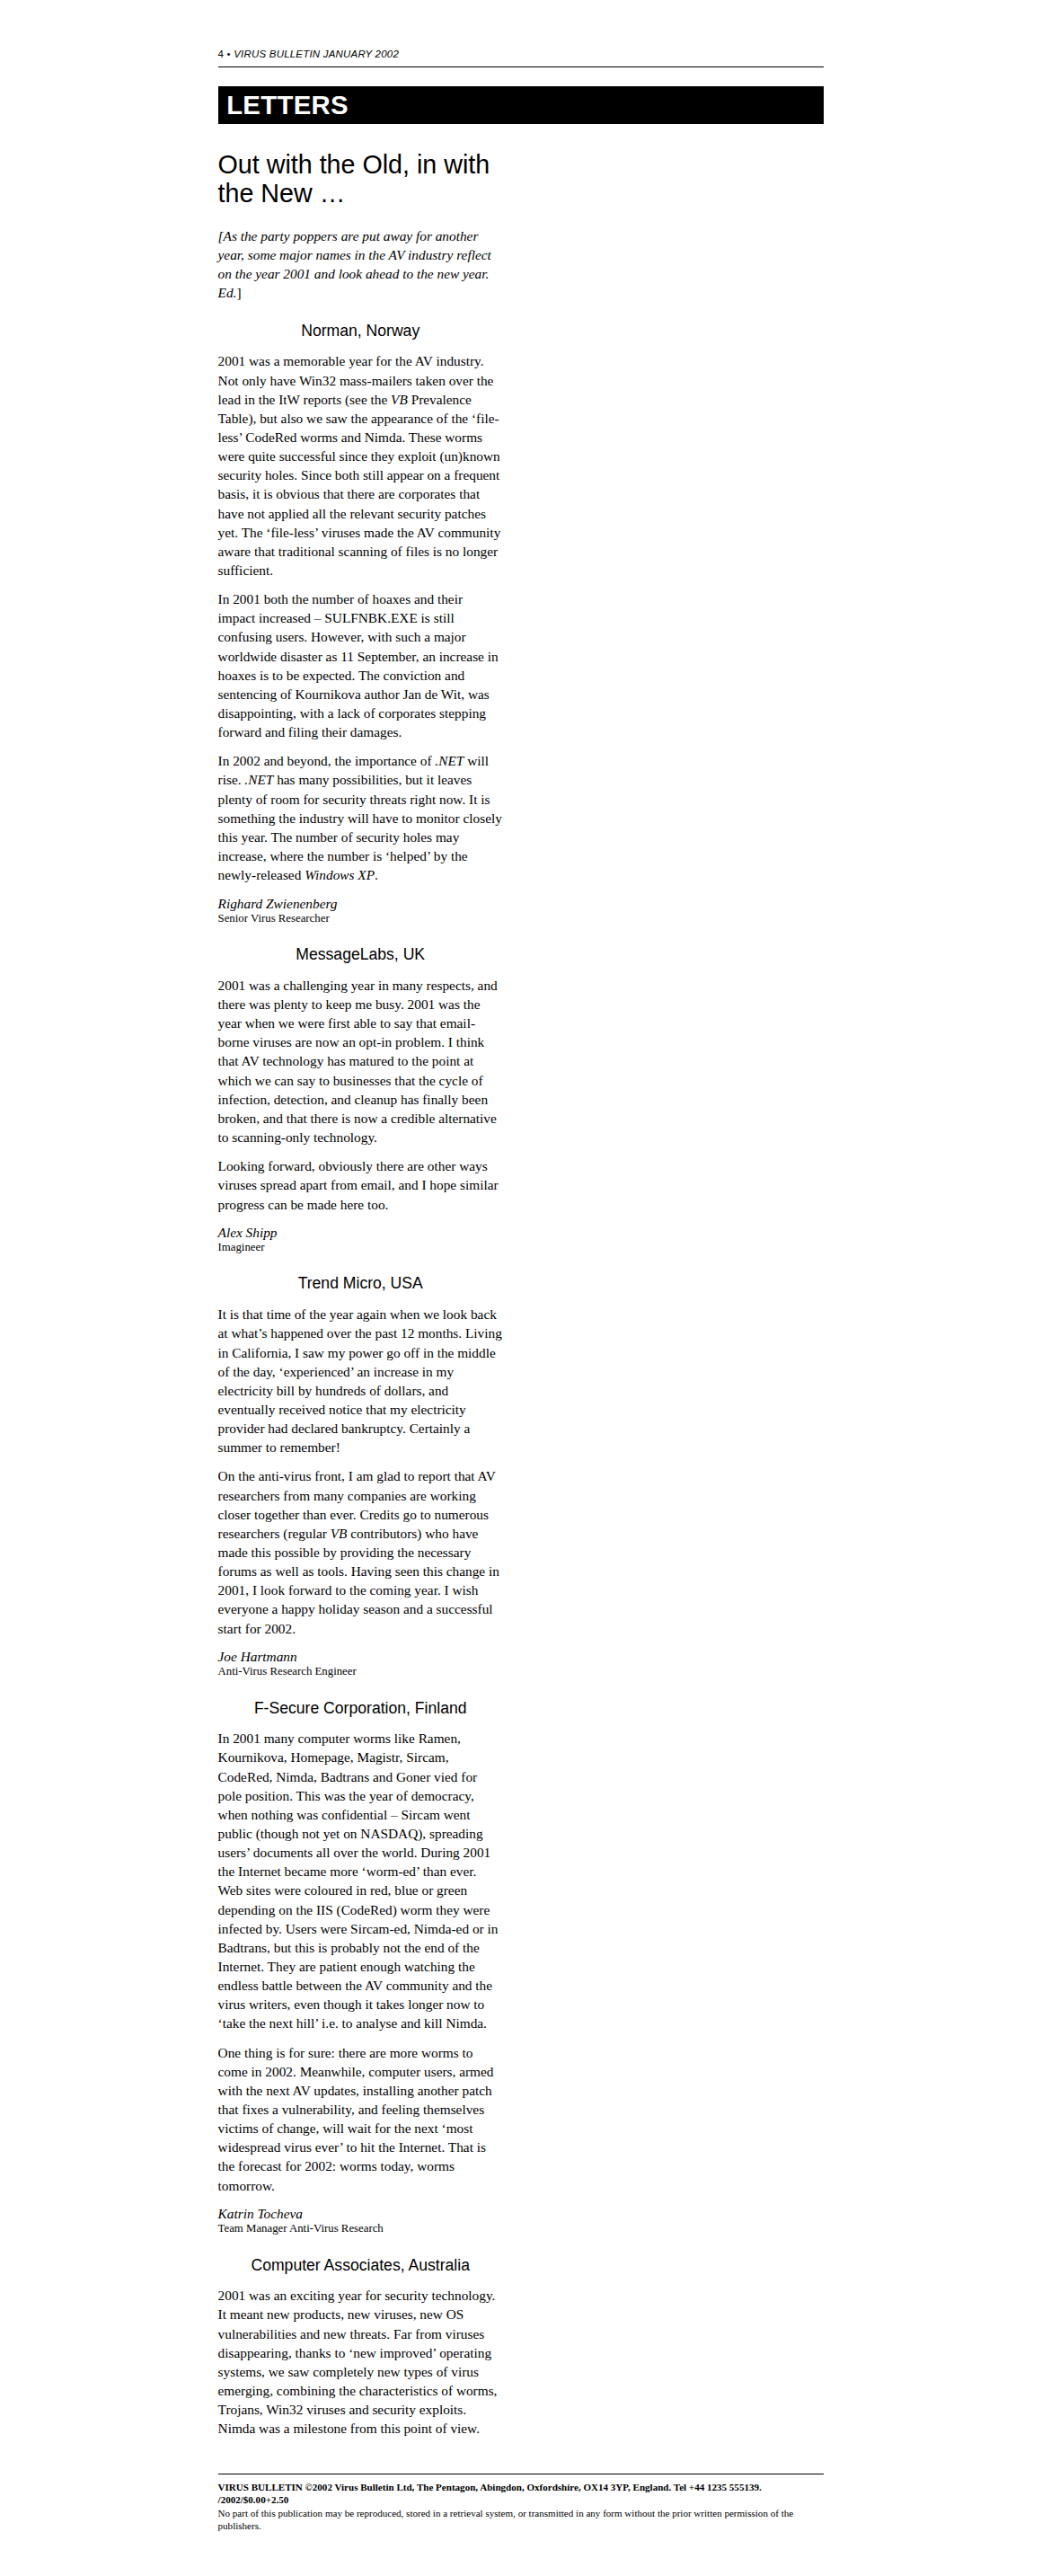4 • VIRUS BULLETIN JANUARY 2002
LETTERS
Out with the Old, in with the New …
[As the party poppers are put away for another year, some major names in the AV industry reflect on the year 2001 and look ahead to the new year. Ed.]
Norman, Norway
2001 was a memorable year for the AV industry. Not only have Win32 mass-mailers taken over the lead in the ItW reports (see the VB Prevalence Table), but also we saw the appearance of the ‘file-less’ CodeRed worms and Nimda. These worms were quite successful since they exploit (un)known security holes. Since both still appear on a frequent basis, it is obvious that there are corporates that have not applied all the relevant security patches yet. The ‘file-less’ viruses made the AV community aware that traditional scanning of files is no longer sufficient.
In 2001 both the number of hoaxes and their impact increased – SULFNBK.EXE is still confusing users. However, with such a major worldwide disaster as 11 September, an increase in hoaxes is to be expected. The conviction and sentencing of Kournikova author Jan de Wit, was disappointing, with a lack of corporates stepping forward and filing their damages.
In 2002 and beyond, the importance of .NET will rise. .NET has many possibilities, but it leaves plenty of room for security threats right now. It is something the industry will have to monitor closely this year. The number of security holes may increase, where the number is ‘helped’ by the newly-released Windows XP.
Righard Zwienenberg Senior Virus Researcher
MessageLabs, UK
2001 was a challenging year in many respects, and there was plenty to keep me busy. 2001 was the year when we were first able to say that email-borne viruses are now an opt-in problem. I think that AV technology has matured to the point at which we can say to businesses that the cycle of infection, detection, and cleanup has finally been broken, and that there is now a credible alternative to scanning-only technology.
Looking forward, obviously there are other ways viruses spread apart from email, and I hope similar progress can be made here too.
Alex Shipp Imagineer
Trend Micro, USA
It is that time of the year again when we look back at what’s happened over the past 12 months. Living in California, I saw my power go off in the middle of the day, ‘experienced’ an increase in my electricity bill by hundreds of dollars, and eventually received notice that my electricity provider had declared bankruptcy. Certainly a summer to remember!
On the anti-virus front, I am glad to report that AV researchers from many companies are working closer together than ever. Credits go to numerous researchers (regular VB contributors) who have made this possible by providing the necessary forums as well as tools. Having seen this change in 2001, I look forward to the coming year. I wish everyone a happy holiday season and a successful start for 2002.
Joe Hartmann Anti-Virus Research Engineer
F-Secure Corporation, Finland
In 2001 many computer worms like Ramen, Kournikova, Homepage, Magistr, Sircam, CodeRed, Nimda, Badtrans and Goner vied for pole position. This was the year of democracy, when nothing was confidential – Sircam went public (though not yet on NASDAQ), spreading users’ documents all over the world. During 2001 the Internet became more ‘worm-ed’ than ever. Web sites were coloured in red, blue or green depending on the IIS (CodeRed) worm they were infected by. Users were Sircam-ed, Nimda-ed or in Badtrans, but this is probably not the end of the Internet. They are patient enough watching the endless battle between the AV community and the virus writers, even though it takes longer now to ‘take the next hill’ i.e. to analyse and kill Nimda.
One thing is for sure: there are more worms to come in 2002. Meanwhile, computer users, armed with the next AV updates, installing another patch that fixes a vulnerability, and feeling themselves victims of change, will wait for the next ‘most widespread virus ever’ to hit the Internet. That is the forecast for 2002: worms today, worms tomorrow.
Katrin Tocheva Team Manager Anti-Virus Research
Computer Associates, Australia
2001 was an exciting year for security technology. It meant new products, new viruses, new OS vulnerabilities and new threats. Far from viruses disappearing, thanks to ‘new improved’ operating systems, we saw completely new types of virus emerging, combining the characteristics of worms, Trojans, Win32 viruses and security exploits. Nimda was a milestone from this point of view.
VIRUS BULLETIN ©2002 Virus Bulletin Ltd, The Pentagon, Abingdon, Oxfordshire, OX14 3YP, England. Tel +44 1235 555139. /2002/$0.00+2.50
No part of this publication may be reproduced, stored in a retrieval system, or transmitted in any form without the prior written permission of the publishers.